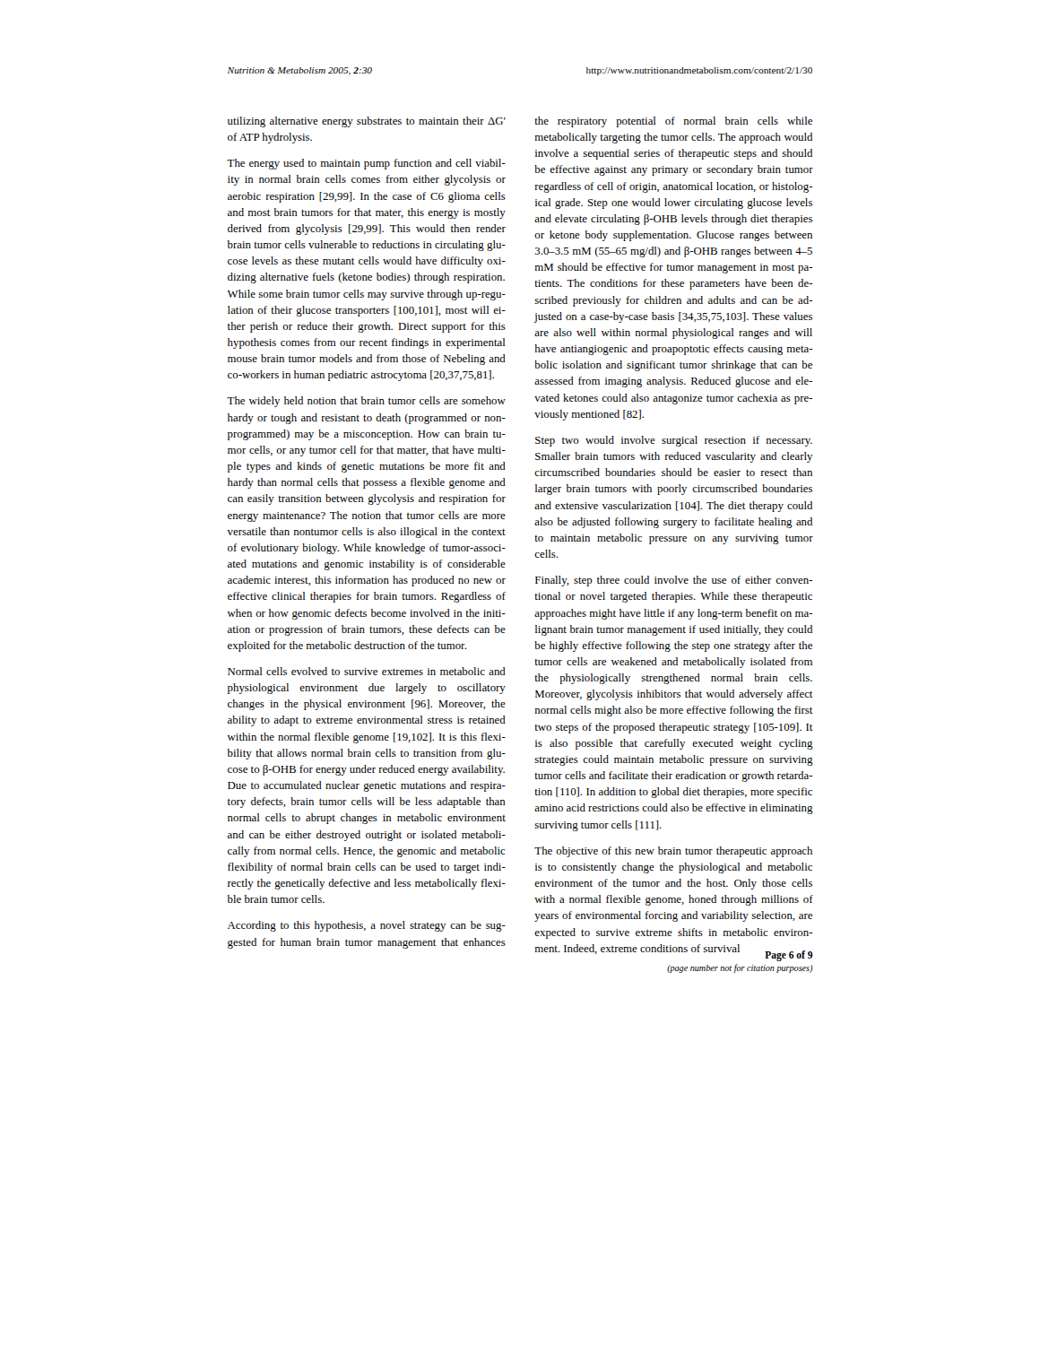Nutrition & Metabolism 2005, 2:30
http://www.nutritionandmetabolism.com/content/2/1/30
utilizing alternative energy substrates to maintain their ΔG' of ATP hydrolysis.
The energy used to maintain pump function and cell viability in normal brain cells comes from either glycolysis or aerobic respiration [29,99]. In the case of C6 glioma cells and most brain tumors for that mater, this energy is mostly derived from glycolysis [29,99]. This would then render brain tumor cells vulnerable to reductions in circulating glucose levels as these mutant cells would have difficulty oxidizing alternative fuels (ketone bodies) through respiration. While some brain tumor cells may survive through up-regulation of their glucose transporters [100,101], most will either perish or reduce their growth. Direct support for this hypothesis comes from our recent findings in experimental mouse brain tumor models and from those of Nebeling and co-workers in human pediatric astrocytoma [20,37,75,81].
The widely held notion that brain tumor cells are somehow hardy or tough and resistant to death (programmed or nonprogrammed) may be a misconception. How can brain tumor cells, or any tumor cell for that matter, that have multiple types and kinds of genetic mutations be more fit and hardy than normal cells that possess a flexible genome and can easily transition between glycolysis and respiration for energy maintenance? The notion that tumor cells are more versatile than nontumor cells is also illogical in the context of evolutionary biology. While knowledge of tumor-associated mutations and genomic instability is of considerable academic interest, this information has produced no new or effective clinical therapies for brain tumors. Regardless of when or how genomic defects become involved in the initiation or progression of brain tumors, these defects can be exploited for the metabolic destruction of the tumor.
Normal cells evolved to survive extremes in metabolic and physiological environment due largely to oscillatory changes in the physical environment [96]. Moreover, the ability to adapt to extreme environmental stress is retained within the normal flexible genome [19,102]. It is this flexibility that allows normal brain cells to transition from glucose to β-OHB for energy under reduced energy availability. Due to accumulated nuclear genetic mutations and respiratory defects, brain tumor cells will be less adaptable than normal cells to abrupt changes in metabolic environment and can be either destroyed outright or isolated metabolically from normal cells. Hence, the genomic and metabolic flexibility of normal brain cells can be used to target indirectly the genetically defective and less metabolically flexible brain tumor cells.
According to this hypothesis, a novel strategy can be suggested for human brain tumor management that enhances the respiratory potential of normal brain cells while metabolically targeting the tumor cells. The approach would involve a sequential series of therapeutic steps and should be effective against any primary or secondary brain tumor regardless of cell of origin, anatomical location, or histological grade. Step one would lower circulating glucose levels and elevate circulating β-OHB levels through diet therapies or ketone body supplementation. Glucose ranges between 3.0–3.5 mM (55–65 mg/dl) and β-OHB ranges between 4–5 mM should be effective for tumor management in most patients. The conditions for these parameters have been described previously for children and adults and can be adjusted on a case-by-case basis [34,35,75,103]. These values are also well within normal physiological ranges and will have antiangiogenic and proapoptotic effects causing metabolic isolation and significant tumor shrinkage that can be assessed from imaging analysis. Reduced glucose and elevated ketones could also antagonize tumor cachexia as previously mentioned [82].
Step two would involve surgical resection if necessary. Smaller brain tumors with reduced vascularity and clearly circumscribed boundaries should be easier to resect than larger brain tumors with poorly circumscribed boundaries and extensive vascularization [104]. The diet therapy could also be adjusted following surgery to facilitate healing and to maintain metabolic pressure on any surviving tumor cells.
Finally, step three could involve the use of either conventional or novel targeted therapies. While these therapeutic approaches might have little if any long-term benefit on malignant brain tumor management if used initially, they could be highly effective following the step one strategy after the tumor cells are weakened and metabolically isolated from the physiologically strengthened normal brain cells. Moreover, glycolysis inhibitors that would adversely affect normal cells might also be more effective following the first two steps of the proposed therapeutic strategy [105-109]. It is also possible that carefully executed weight cycling strategies could maintain metabolic pressure on surviving tumor cells and facilitate their eradication or growth retardation [110]. In addition to global diet therapies, more specific amino acid restrictions could also be effective in eliminating surviving tumor cells [111].
The objective of this new brain tumor therapeutic approach is to consistently change the physiological and metabolic environment of the tumor and the host. Only those cells with a normal flexible genome, honed through millions of years of environmental forcing and variability selection, are expected to survive extreme shifts in metabolic environment. Indeed, extreme conditions of survival
Page 6 of 9
(page number not for citation purposes)